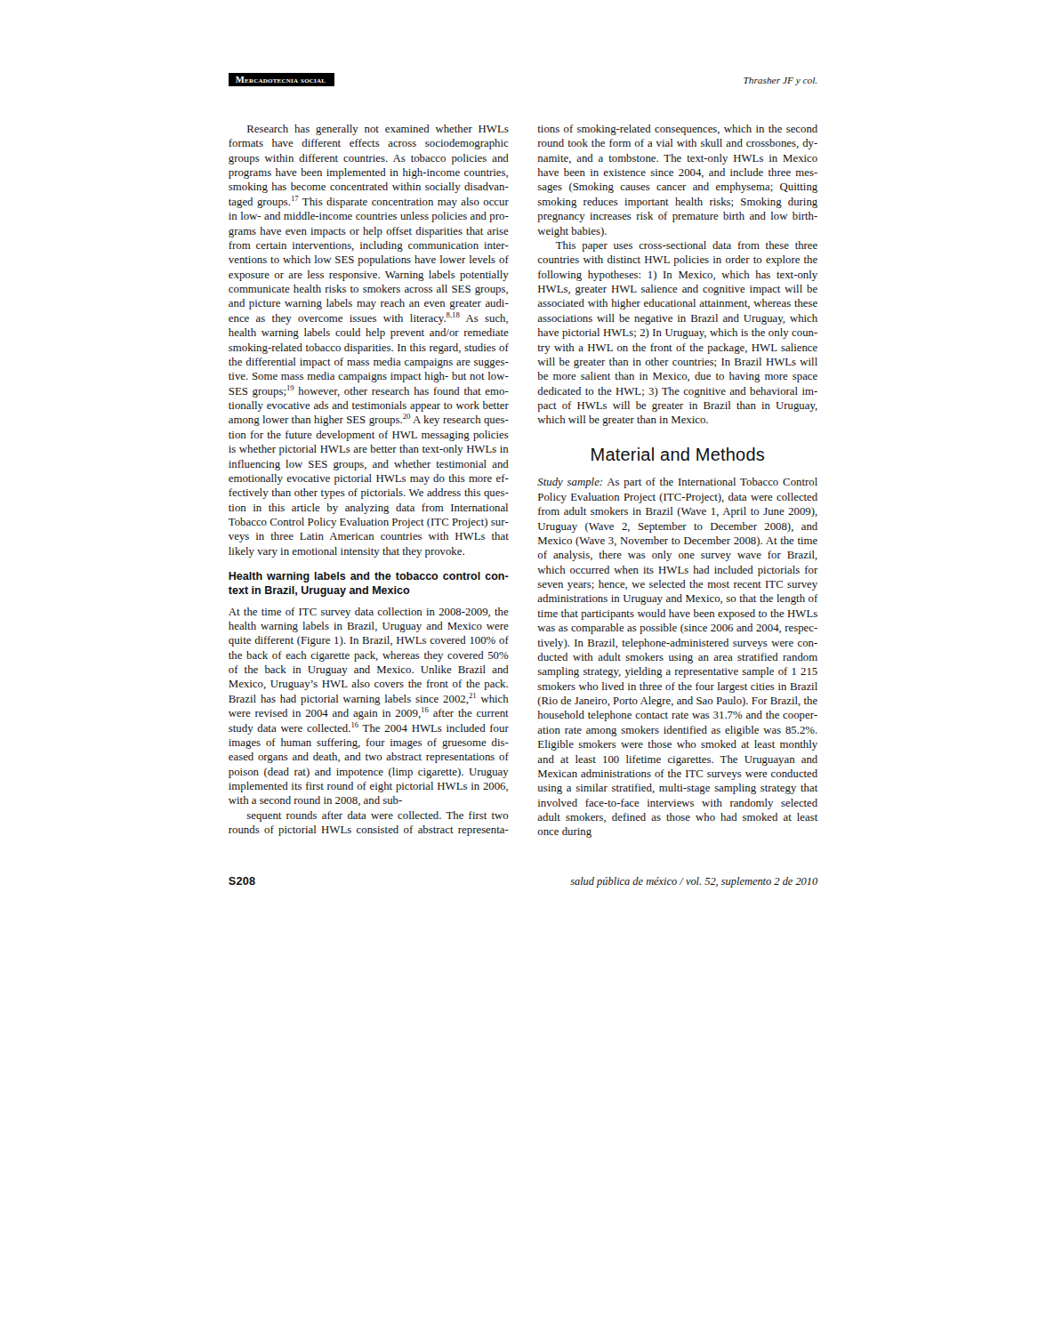Mercadotecnia social
Thrasher JF y col.
Research has generally not examined whether HWLs formats have different effects across sociodemographic groups within different countries. As tobacco policies and programs have been implemented in high-income countries, smoking has become concentrated within socially disadvantaged groups.17 This disparate concentration may also occur in low- and middle-income countries unless policies and programs have even impacts or help offset disparities that arise from certain interventions, including communication interventions to which low SES populations have lower levels of exposure or are less responsive. Warning labels potentially communicate health risks to smokers across all SES groups, and picture warning labels may reach an even greater audience as they overcome issues with literacy.8,18 As such, health warning labels could help prevent and/or remediate smoking-related tobacco disparities. In this regard, studies of the differential impact of mass media campaigns are suggestive. Some mass media campaigns impact high- but not low-SES groups;19 however, other research has found that emotionally evocative ads and testimonials appear to work better among lower than higher SES groups.20 A key research question for the future development of HWL messaging policies is whether pictorial HWLs are better than text-only HWLs in influencing low SES groups, and whether testimonial and emotionally evocative pictorial HWLs may do this more effectively than other types of pictorials. We address this question in this article by analyzing data from International Tobacco Control Policy Evaluation Project (ITC Project) surveys in three Latin American countries with HWLs that likely vary in emotional intensity that they provoke.
Health warning labels and the tobacco control context in Brazil, Uruguay and Mexico
At the time of ITC survey data collection in 2008-2009, the health warning labels in Brazil, Uruguay and Mexico were quite different (Figure 1). In Brazil, HWLs covered 100% of the back of each cigarette pack, whereas they covered 50% of the back in Uruguay and Mexico. Unlike Brazil and Mexico, Uruguay’s HWL also covers the front of the pack. Brazil has had pictorial warning labels since 2002,21 which were revised in 2004 and again in 2009,16 after the current study data were collected.16 The 2004 HWLs included four images of human suffering, four images of gruesome diseased organs and death, and two abstract representations of poison (dead rat) and impotence (limp cigarette). Uruguay implemented its first round of eight pictorial HWLs in 2006, with a second round in 2008, and sub-
sequent rounds after data were collected. The first two rounds of pictorial HWLs consisted of abstract representations of smoking-related consequences, which in the second round took the form of a vial with skull and crossbones, dynamite, and a tombstone. The text-only HWLs in Mexico have been in existence since 2004, and include three messages (Smoking causes cancer and emphysema; Quitting smoking reduces important health risks; Smoking during pregnancy increases risk of premature birth and low birthweight babies).
This paper uses cross-sectional data from these three countries with distinct HWL policies in order to explore the following hypotheses: 1) In Mexico, which has text-only HWLs, greater HWL salience and cognitive impact will be associated with higher educational attainment, whereas these associations will be negative in Brazil and Uruguay, which have pictorial HWLs; 2) In Uruguay, which is the only country with a HWL on the front of the package, HWL salience will be greater than in other countries; In Brazil HWLs will be more salient than in Mexico, due to having more space dedicated to the HWL; 3) The cognitive and behavioral impact of HWLs will be greater in Brazil than in Uruguay, which will be greater than in Mexico.
Material and Methods
Study sample: As part of the International Tobacco Control Policy Evaluation Project (ITC-Project), data were collected from adult smokers in Brazil (Wave 1, April to June 2009), Uruguay (Wave 2, September to December 2008), and Mexico (Wave 3, November to December 2008). At the time of analysis, there was only one survey wave for Brazil, which occurred when its HWLs had included pictorials for seven years; hence, we selected the most recent ITC survey administrations in Uruguay and Mexico, so that the length of time that participants would have been exposed to the HWLs was as comparable as possible (since 2006 and 2004, respectively). In Brazil, telephone-administered surveys were conducted with adult smokers using an area stratified random sampling strategy, yielding a representative sample of 1 215 smokers who lived in three of the four largest cities in Brazil (Rio de Janeiro, Porto Alegre, and Sao Paulo). For Brazil, the household telephone contact rate was 31.7% and the cooperation rate among smokers identified as eligible was 85.2%. Eligible smokers were those who smoked at least monthly and at least 100 lifetime cigarettes. The Uruguayan and Mexican administrations of the ITC surveys were conducted using a similar stratified, multi-stage sampling strategy that involved face-to-face interviews with randomly selected adult smokers, defined as those who had smoked at least once during
S208
salud pública de méxico / vol. 52, suplemento 2 de 2010